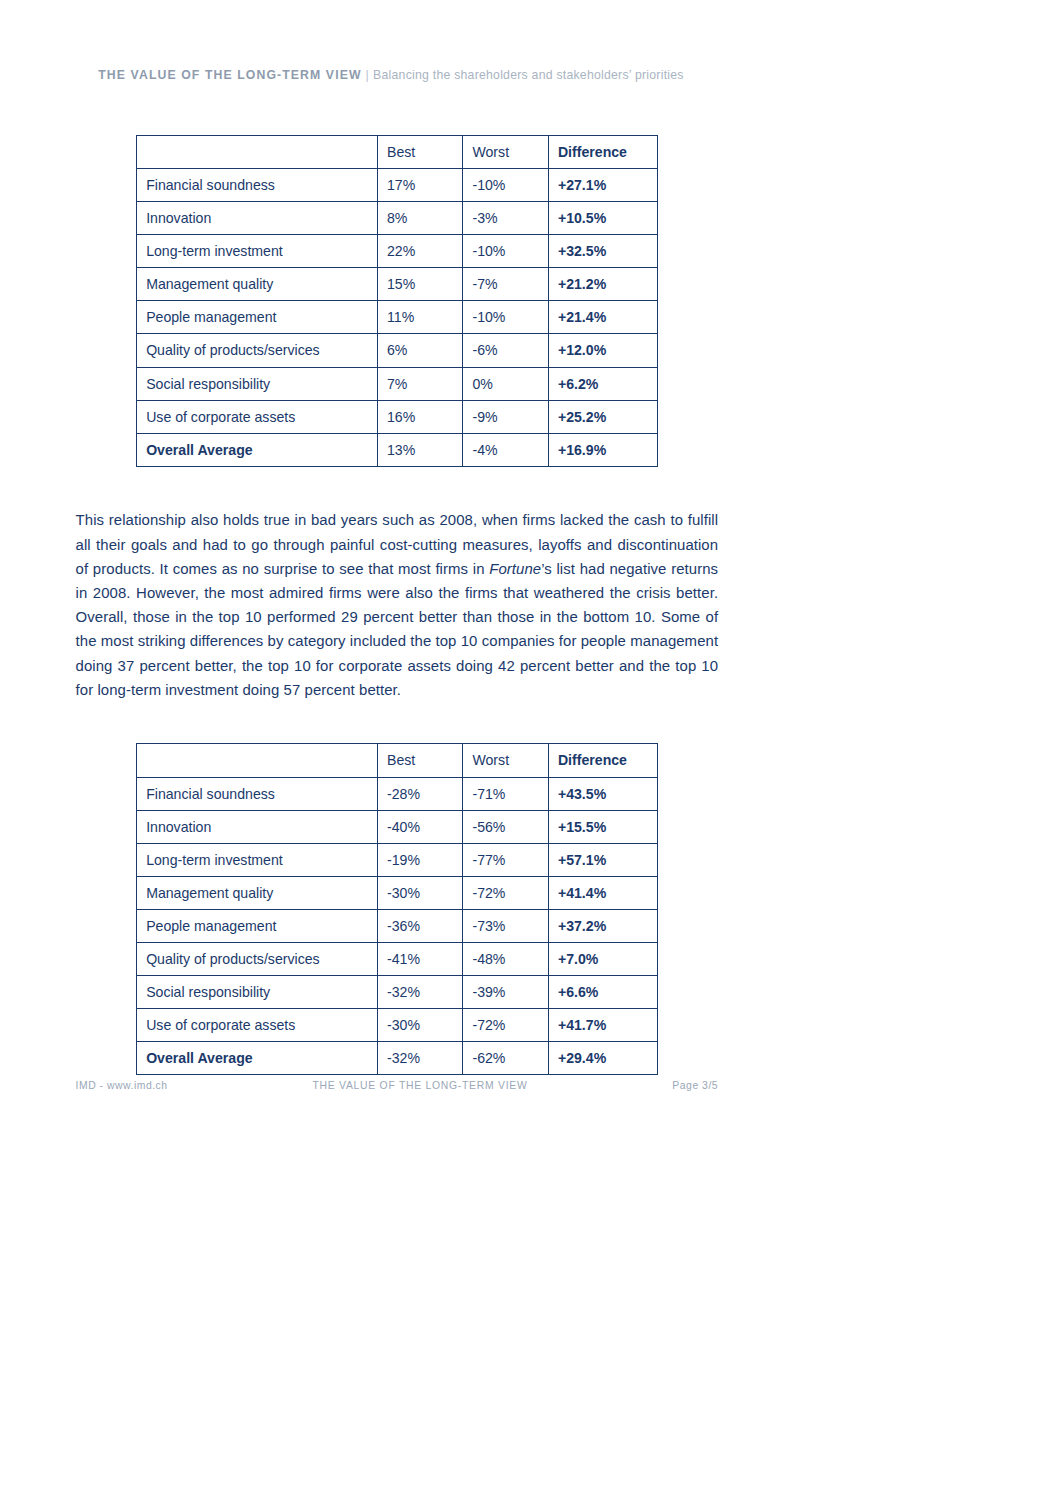THE VALUE OF THE LONG-TERM VIEW | Balancing the shareholders and stakeholders’ priorities
| | Best | Worst | Difference |
| Financial soundness | 17% | -10% | +27.1% |
| Innovation | 8% | -3% | +10.5% |
| Long-term investment | 22% | -10% | +32.5% |
| Management quality | 15% | -7% | +21.2% |
| People management | 11% | -10% | +21.4% |
| Quality of products/services | 6% | -6% | +12.0% |
| Social responsibility | 7% | 0% | +6.2% |
| Use of corporate assets | 16% | -9% | +25.2% |
| Overall Average | 13% | -4% | +16.9% |
This relationship also holds true in bad years such as 2008, when firms lacked the cash to fulfill all their goals and had to go through painful cost-cutting measures, layoffs and discontinuation of products. It comes as no surprise to see that most firms in Fortune’s list had negative returns in 2008. However, the most admired firms were also the firms that weathered the crisis better. Overall, those in the top 10 performed 29 percent better than those in the bottom 10. Some of the most striking differences by category included the top 10 companies for people management doing 37 percent better, the top 10 for corporate assets doing 42 percent better and the top 10 for long-term investment doing 57 percent better.
| | Best | Worst | Difference |
| Financial soundness | -28% | -71% | +43.5% |
| Innovation | -40% | -56% | +15.5% |
| Long-term investment | -19% | -77% | +57.1% |
| Management quality | -30% | -72% | +41.4% |
| People management | -36% | -73% | +37.2% |
| Quality of products/services | -41% | -48% | +7.0% |
| Social responsibility | -32% | -39% | +6.6% |
| Use of corporate assets | -30% | -72% | +41.7% |
| Overall Average | -32% | -62% | +29.4% |
IMD - www.imd.ch THE VALUE OF THE LONG-TERM VIEW Page 3/5